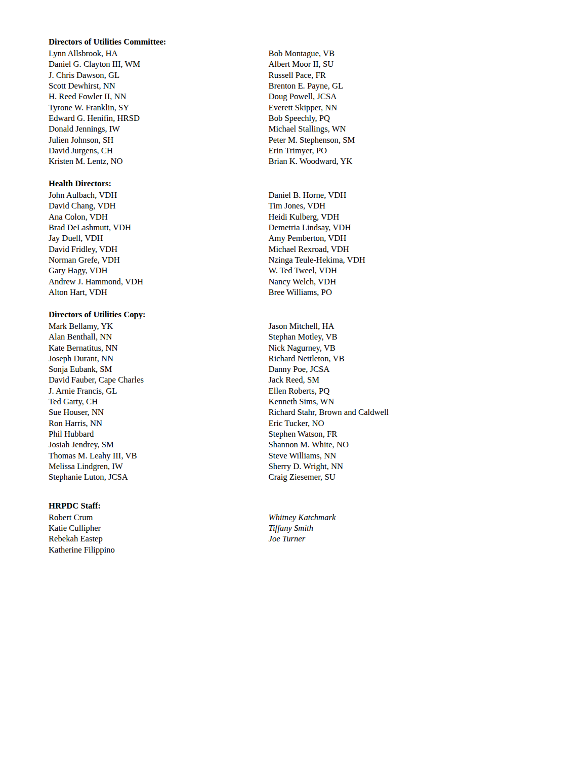Directors of Utilities Committee:
| Lynn Allsbrook, HA | Bob Montague, VB |
| Daniel G. Clayton III, WM | Albert Moor II, SU |
| J. Chris Dawson, GL | Russell Pace, FR |
| Scott Dewhirst, NN | Brenton E. Payne, GL |
| H. Reed Fowler II, NN | Doug Powell, JCSA |
| Tyrone W. Franklin, SY | Everett Skipper, NN |
| Edward G. Henifin, HRSD | Bob Speechly, PQ |
| Donald Jennings, IW | Michael Stallings, WN |
| Julien Johnson, SH | Peter M. Stephenson, SM |
| David Jurgens, CH | Erin Trimyer, PO |
| Kristen M. Lentz, NO | Brian K. Woodward, YK |
Health Directors:
| John Aulbach, VDH | Daniel B. Horne, VDH |
| David Chang, VDH | Tim Jones, VDH |
| Ana Colon, VDH | Heidi Kulberg, VDH |
| Brad DeLashmutt, VDH | Demetria Lindsay, VDH |
| Jay Duell, VDH | Amy Pemberton, VDH |
| David Fridley, VDH | Michael Rexroad, VDH |
| Norman Grefe, VDH | Nzinga Teule-Hekima, VDH |
| Gary Hagy, VDH | W. Ted Tweel, VDH |
| Andrew J. Hammond, VDH | Nancy Welch, VDH |
| Alton Hart, VDH | Bree Williams, PO |
Directors of Utilities Copy:
| Mark Bellamy, YK | Jason Mitchell, HA |
| Alan Benthall, NN | Stephan Motley, VB |
| Kate Bernatitus, NN | Nick Nagurney, VB |
| Joseph Durant, NN | Richard Nettleton, VB |
| Sonja Eubank, SM | Danny Poe, JCSA |
| David Fauber, Cape Charles | Jack Reed, SM |
| J. Arnie Francis, GL | Ellen Roberts, PQ |
| Ted Garty, CH | Kenneth Sims, WN |
| Sue Houser, NN | Richard Stahr, Brown and Caldwell |
| Ron Harris, NN | Eric Tucker, NO |
| Phil Hubbard | Stephen Watson, FR |
| Josiah Jendrey, SM | Shannon M. White, NO |
| Thomas M. Leahy III, VB | Steve Williams, NN |
| Melissa Lindgren, IW | Sherry D. Wright, NN |
| Stephanie Luton, JCSA | Craig Ziesemer, SU |
HRPDC Staff:
| Robert Crum | Whitney Katchmark |
| Katie Cullipher | Tiffany Smith |
| Rebekah Eastep | Joe Turner |
| Katherine Filippino | |